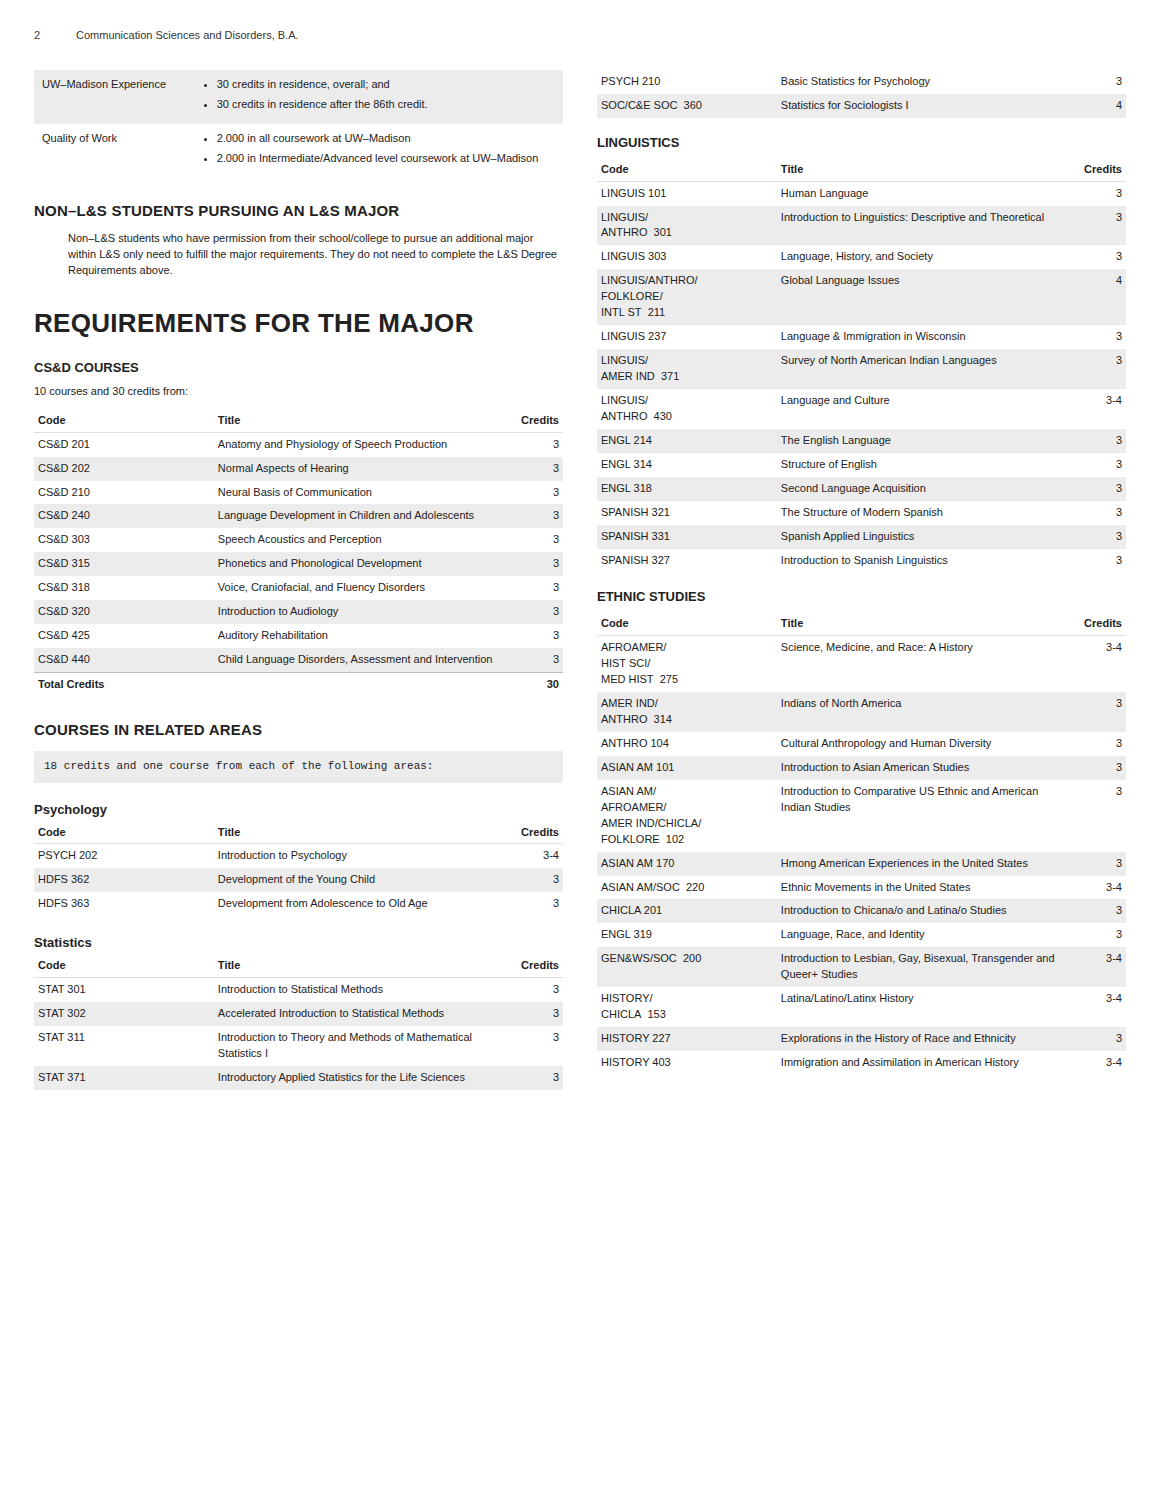2 Communication Sciences and Disorders, B.A.
| UW–Madison Experience | 30 credits in residence, overall; and 30 credits in residence after the 86th credit. |
| Quality of Work | 2.000 in all coursework at UW–Madison 2.000 in Intermediate/Advanced level coursework at UW–Madison |
Non–L&S Students Pursuing an L&S Major
Non–L&S students who have permission from their school/college to pursue an additional major within L&S only need to fulfill the major requirements. They do not need to complete the L&S Degree Requirements above.
Requirements for the Major
CS&D Courses
10 courses and 30 credits from:
| Code | Title | Credits |
| --- | --- | --- |
| CS&D 201 | Anatomy and Physiology of Speech Production | 3 |
| CS&D 202 | Normal Aspects of Hearing | 3 |
| CS&D 210 | Neural Basis of Communication | 3 |
| CS&D 240 | Language Development in Children and Adolescents | 3 |
| CS&D 303 | Speech Acoustics and Perception | 3 |
| CS&D 315 | Phonetics and Phonological Development | 3 |
| CS&D 318 | Voice, Craniofacial, and Fluency Disorders | 3 |
| CS&D 320 | Introduction to Audiology | 3 |
| CS&D 425 | Auditory Rehabilitation | 3 |
| CS&D 440 | Child Language Disorders, Assessment and Intervention | 3 |
| Total Credits | 30 |
Courses in Related Areas
18 credits and one course from each of the following areas:
Psychology
| Code | Title | Credits |
| --- | --- | --- |
| PSYCH 202 | Introduction to Psychology | 3-4 |
| HDFS 362 | Development of the Young Child | 3 |
| HDFS 363 | Development from Adolescence to Old Age | 3 |
Statistics
| Code | Title | Credits |
| --- | --- | --- |
| STAT 301 | Introduction to Statistical Methods | 3 |
| STAT 302 | Accelerated Introduction to Statistical Methods | 3 |
| STAT 311 | Introduction to Theory and Methods of Mathematical Statistics I | 3 |
| STAT 371 | Introductory Applied Statistics for the Life Sciences | 3 |
| PSYCH 210 | Basic Statistics for Psychology | 3 |
| SOC/C&E SOC 360 | Statistics for Sociologists I | 4 |
Linguistics
| Code | Title | Credits |
| --- | --- | --- |
| LINGUIS 101 | Human Language | 3 |
| LINGUIS/ ANTHRO 301 | Introduction to Linguistics: Descriptive and Theoretical | 3 |
| LINGUIS 303 | Language, History, and Society | 3 |
| LINGUIS/ANTHRO/ FOLKLORE/ INTL ST 211 | Global Language Issues | 4 |
| LINGUIS 237 | Language & Immigration in Wisconsin | 3 |
| LINGUIS/ AMER IND 371 | Survey of North American Indian Languages | 3 |
| LINGUIS/ ANTHRO 430 | Language and Culture | 3-4 |
| ENGL 214 | The English Language | 3 |
| ENGL 314 | Structure of English | 3 |
| ENGL 318 | Second Language Acquisition | 3 |
| SPANISH 321 | The Structure of Modern Spanish | 3 |
| SPANISH 331 | Spanish Applied Linguistics | 3 |
| SPANISH 327 | Introduction to Spanish Linguistics | 3 |
Ethnic Studies
| Code | Title | Credits |
| --- | --- | --- |
| AFROAMER/ HIST SCI/ MED HIST 275 | Science, Medicine, and Race: A History | 3-4 |
| AMER IND/ ANTHRO 314 | Indians of North America | 3 |
| ANTHRO 104 | Cultural Anthropology and Human Diversity | 3 |
| ASIAN AM 101 | Introduction to Asian American Studies | 3 |
| ASIAN AM/ AFROAMER/ AMER IND/CHICLA/ FOLKLORE 102 | Introduction to Comparative US Ethnic and American Indian Studies | 3 |
| ASIAN AM 170 | Hmong American Experiences in the United States | 3 |
| ASIAN AM/SOC 220 | Ethnic Movements in the United States | 3-4 |
| CHICLA 201 | Introduction to Chicana/o and Latina/o Studies | 3 |
| ENGL 319 | Language, Race, and Identity | 3 |
| GEN&WS/SOC 200 | Introduction to Lesbian, Gay, Bisexual, Transgender and Queer+ Studies | 3-4 |
| HISTORY/ CHICLA 153 | Latina/Latino/Latinx History | 3-4 |
| HISTORY 227 | Explorations in the History of Race and Ethnicity | 3 |
| HISTORY 403 | Immigration and Assimilation in American History | 3-4 |